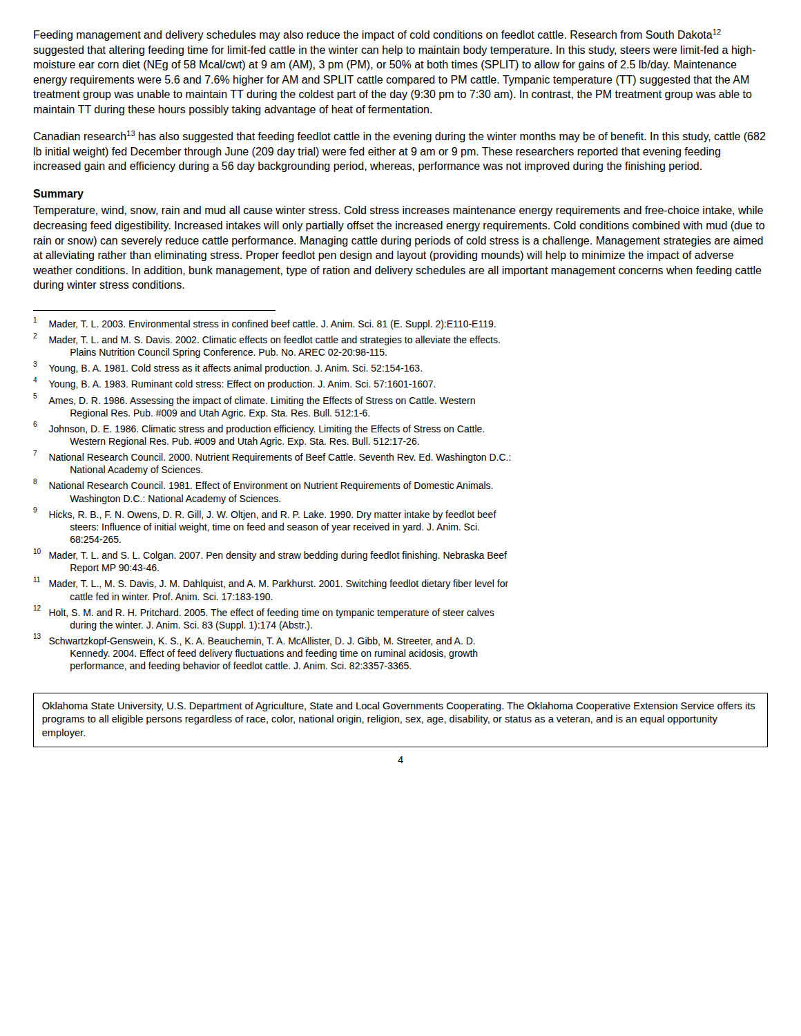Feeding management and delivery schedules may also reduce the impact of cold conditions on feedlot cattle. Research from South Dakota12 suggested that altering feeding time for limit-fed cattle in the winter can help to maintain body temperature. In this study, steers were limit-fed a high-moisture ear corn diet (NEg of 58 Mcal/cwt) at 9 am (AM), 3 pm (PM), or 50% at both times (SPLIT) to allow for gains of 2.5 lb/day. Maintenance energy requirements were 5.6 and 7.6% higher for AM and SPLIT cattle compared to PM cattle. Tympanic temperature (TT) suggested that the AM treatment group was unable to maintain TT during the coldest part of the day (9:30 pm to 7:30 am). In contrast, the PM treatment group was able to maintain TT during these hours possibly taking advantage of heat of fermentation.
Canadian research13 has also suggested that feeding feedlot cattle in the evening during the winter months may be of benefit. In this study, cattle (682 lb initial weight) fed December through June (209 day trial) were fed either at 9 am or 9 pm. These researchers reported that evening feeding increased gain and efficiency during a 56 day backgrounding period, whereas, performance was not improved during the finishing period.
Summary
Temperature, wind, snow, rain and mud all cause winter stress. Cold stress increases maintenance energy requirements and free-choice intake, while decreasing feed digestibility. Increased intakes will only partially offset the increased energy requirements. Cold conditions combined with mud (due to rain or snow) can severely reduce cattle performance. Managing cattle during periods of cold stress is a challenge. Management strategies are aimed at alleviating rather than eliminating stress. Proper feedlot pen design and layout (providing mounds) will help to minimize the impact of adverse weather conditions. In addition, bunk management, type of ration and delivery schedules are all important management concerns when feeding cattle during winter stress conditions.
Mader, T. L. 2003. Environmental stress in confined beef cattle. J. Anim. Sci. 81 (E. Suppl. 2):E110-E119.
Mader, T. L. and M. S. Davis. 2002. Climatic effects on feedlot cattle and strategies to alleviate the effects.Plains Nutrition Council Spring Conference. Pub. No. AREC 02-20:98-115.
Young, B. A. 1981. Cold stress as it affects animal production. J. Anim. Sci. 52:154-163.
Young, B. A. 1983. Ruminant cold stress: Effect on production. J. Anim. Sci. 57:1601-1607.
Ames, D. R. 1986. Assessing the impact of climate. Limiting the Effects of Stress on Cattle. WesternRegional Res. Pub. #009 and Utah Agric. Exp. Sta. Res. Bull. 512:1-6.
Johnson, D. E. 1986. Climatic stress and production efficiency. Limiting the Effects of Stress on Cattle.Western Regional Res. Pub. #009 and Utah Agric. Exp. Sta. Res. Bull. 512:17-26.
National Research Council. 2000. Nutrient Requirements of Beef Cattle. Seventh Rev. Ed. Washington D.C.:National Academy of Sciences.
National Research Council. 1981. Effect of Environment on Nutrient Requirements of Domestic Animals.Washington D.C.: National Academy of Sciences.
Hicks, R. B., F. N. Owens, D. R. Gill, J. W. Oltjen, and R. P. Lake. 1990. Dry matter intake by feedlot beefsteers: Influence of initial weight, time on feed and season of year received in yard. J. Anim. Sci. 68:254-265.
Mader, T. L. and S. L. Colgan. 2007. Pen density and straw bedding during feedlot finishing. Nebraska BeefReport MP 90:43-46.
Mader, T. L., M. S. Davis, J. M. Dahlquist, and A. M. Parkhurst. 2001. Switching feedlot dietary fiber level forcattle fed in winter. Prof. Anim. Sci. 17:183-190.
Holt, S. M. and R. H. Pritchard. 2005. The effect of feeding time on tympanic temperature of steer calvesduring the winter. J. Anim. Sci. 83 (Suppl. 1):174 (Abstr.).
Schwartzkopf-Genswein, K. S., K. A. Beauchemin, T. A. McAllister, D. J. Gibb, M. Streeter, and A. D.Kennedy. 2004. Effect of feed delivery fluctuations and feeding time on ruminal acidosis, growth performance, and feeding behavior of feedlot cattle. J. Anim. Sci. 82:3357-3365.
Oklahoma State University, U.S. Department of Agriculture, State and Local Governments Cooperating. The Oklahoma Cooperative Extension Service offers its programs to all eligible persons regardless of race, color, national origin, religion, sex, age, disability, or status as a veteran, and is an equal opportunity employer.
4